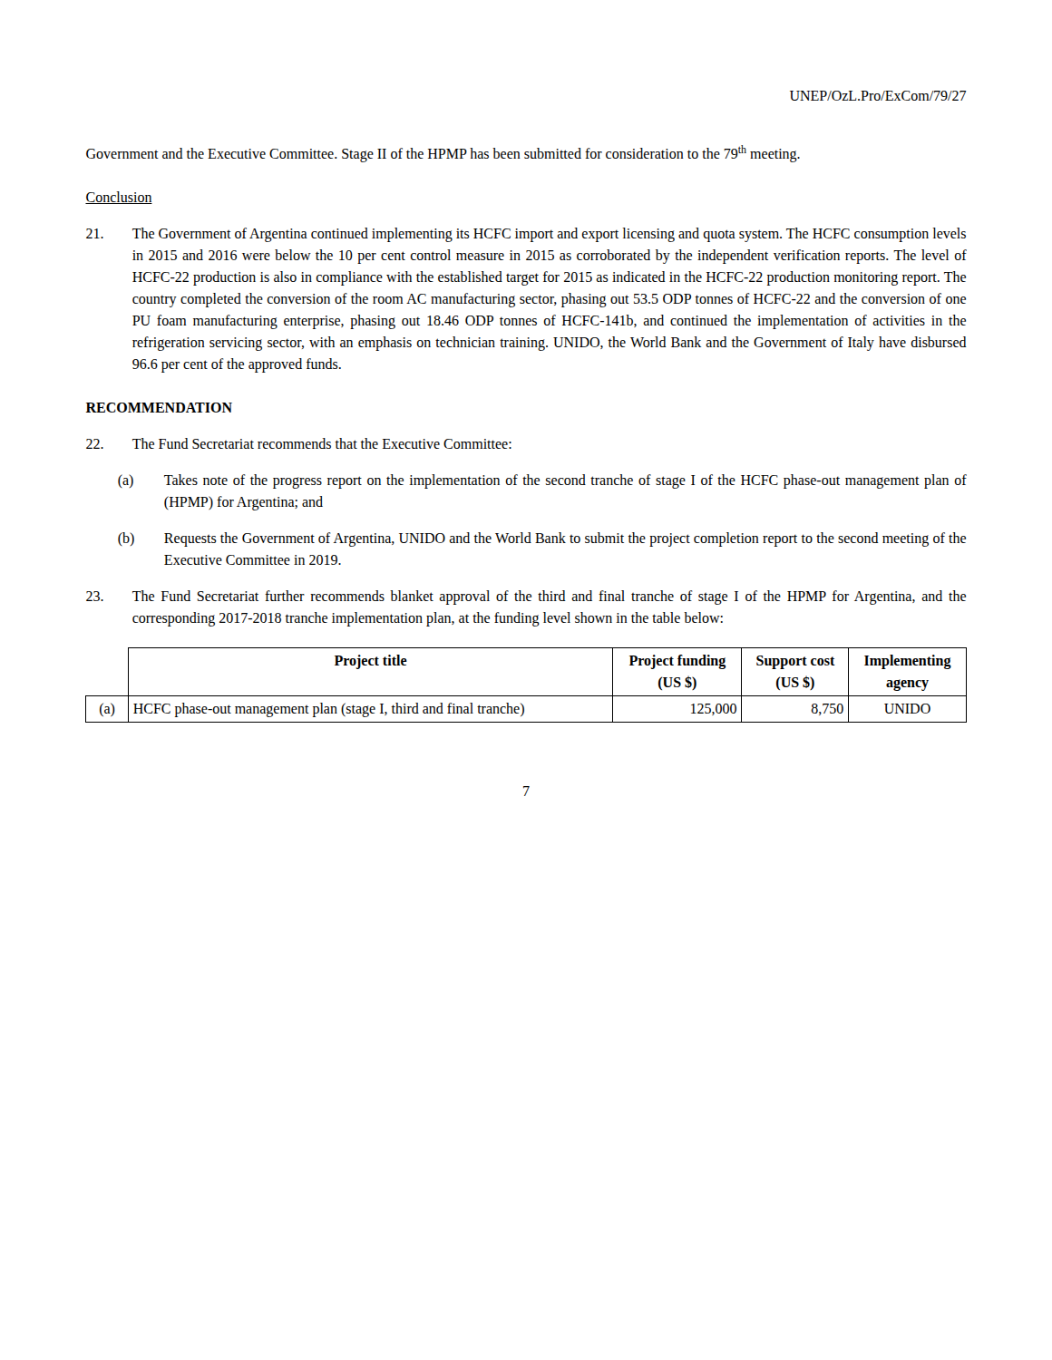UNEP/OzL.Pro/ExCom/79/27
Government and the Executive Committee. Stage II of the HPMP has been submitted for consideration to the 79th meeting.
Conclusion
21.
The Government of Argentina continued implementing its HCFC import and export licensing and quota system. The HCFC consumption levels in 2015 and 2016 were below the 10 per cent control measure in 2015 as corroborated by the independent verification reports. The level of HCFC-22 production is also in compliance with the established target for 2015 as indicated in the HCFC-22 production monitoring report. The country completed the conversion of the room AC manufacturing sector, phasing out 53.5 ODP tonnes of HCFC-22 and the conversion of one PU foam manufacturing enterprise, phasing out 18.46 ODP tonnes of HCFC-141b, and continued the implementation of activities in the refrigeration servicing sector, with an emphasis on technician training. UNIDO, the World Bank and the Government of Italy have disbursed 96.6 per cent of the approved funds.
RECOMMENDATION
22.
The Fund Secretariat recommends that the Executive Committee:
(a)
Takes note of the progress report on the implementation of the second tranche of stage I of the HCFC phase-out management plan of (HPMP) for Argentina; and
(b)
Requests the Government of Argentina, UNIDO and the World Bank to submit the project completion report to the second meeting of the Executive Committee in 2019.
23.
The Fund Secretariat further recommends blanket approval of the third and final tranche of stage I of the HPMP for Argentina, and the corresponding 2017-2018 tranche implementation plan, at the funding level shown in the table below:
| | Project title | Project funding (US $) | Support cost (US $) | Implementing agency |
| --- | --- | --- | --- | --- |
| (a) | HCFC phase-out management plan (stage I, third and final tranche) | 125,000 | 8,750 | UNIDO |
7